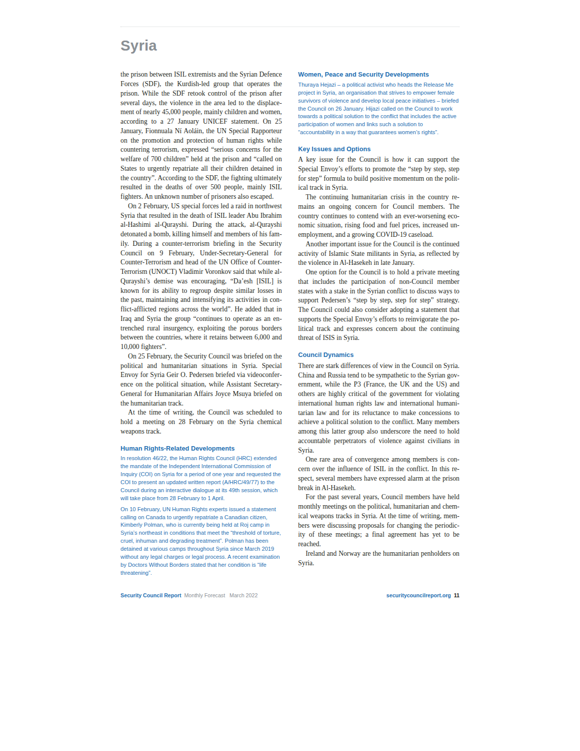Syria
the prison between ISIL extremists and the Syrian Defence Forces (SDF), the Kurdish-led group that operates the prison. While the SDF retook control of the prison after several days, the violence in the area led to the displacement of nearly 45,000 people, mainly children and women, according to a 27 January UNICEF statement. On 25 January, Fionnuala Ní Aoláin, the UN Special Rapporteur on the promotion and protection of human rights while countering terrorism, expressed “serious concerns for the welfare of 700 children” held at the prison and “called on States to urgently repatriate all their children detained in the country”. According to the SDF, the fighting ultimately resulted in the deaths of over 500 people, mainly ISIL fighters. An unknown number of prisoners also escaped.
On 2 February, US special forces led a raid in northwest Syria that resulted in the death of ISIL leader Abu Ibrahim al-Hashimi al-Qurayshi. During the attack, al-Qurayshi detonated a bomb, killing himself and members of his family. During a counter-terrorism briefing in the Security Council on 9 February, Under-Secretary-General for Counter-Terrorism and head of the UN Office of Counter-Terrorism (UNOCT) Vladimir Voronkov said that while al-Qurayshi’s demise was encouraging, “Da’esh [ISIL] is known for its ability to regroup despite similar losses in the past, maintaining and intensifying its activities in conflict-afflicted regions across the world”. He added that in Iraq and Syria the group “continues to operate as an entrenched rural insurgency, exploiting the porous borders between the countries, where it retains between 6,000 and 10,000 fighters”.
On 25 February, the Security Council was briefed on the political and humanitarian situations in Syria. Special Envoy for Syria Geir O. Pedersen briefed via videoconference on the political situation, while Assistant Secretary-General for Humanitarian Affairs Joyce Msuya briefed on the humanitarian track.
At the time of writing, the Council was scheduled to hold a meeting on 28 February on the Syria chemical weapons track.
Human Rights-Related Developments
In resolution 46/22, the Human Rights Council (HRC) extended the mandate of the Independent International Commission of Inquiry (COI) on Syria for a period of one year and requested the COI to present an updated written report (A/HRC/49/77) to the Council during an interactive dialogue at its 49th session, which will take place from 28 February to 1 April.
On 10 February, UN Human Rights experts issued a statement calling on Canada to urgently repatriate a Canadian citizen, Kimberly Polman, who is currently being held at Roj camp in Syria’s northeast in conditions that meet the “threshold of torture, cruel, inhuman and degrading treatment”. Polman has been detained at various camps throughout Syria since March 2019 without any legal charges or legal process. A recent examination by Doctors Without Borders stated that her condition is “life threatening”.
Women, Peace and Security Developments
Thuraya Hejazi – a political activist who heads the Release Me project in Syria, an organisation that strives to empower female survivors of violence and develop local peace initiatives – briefed the Council on 26 January. Hijazi called on the Council to work towards a political solution to the conflict that includes the active participation of women and links such a solution to “accountability in a way that guarantees women’s rights”.
Key Issues and Options
A key issue for the Council is how it can support the Special Envoy’s efforts to promote the “step by step, step for step” formula to build positive momentum on the political track in Syria.
The continuing humanitarian crisis in the country remains an ongoing concern for Council members. The country continues to contend with an ever-worsening economic situation, rising food and fuel prices, increased unemployment, and a growing COVID-19 caseload.
Another important issue for the Council is the continued activity of Islamic State militants in Syria, as reflected by the violence in Al-Hasekeh in late January.
One option for the Council is to hold a private meeting that includes the participation of non-Council member states with a stake in the Syrian conflict to discuss ways to support Pedersen’s “step by step, step for step” strategy. The Council could also consider adopting a statement that supports the Special Envoy’s efforts to reinvigorate the political track and expresses concern about the continuing threat of ISIS in Syria.
Council Dynamics
There are stark differences of view in the Council on Syria. China and Russia tend to be sympathetic to the Syrian government, while the P3 (France, the UK and the US) and others are highly critical of the government for violating international human rights law and international humanitarian law and for its reluctance to make concessions to achieve a political solution to the conflict. Many members among this latter group also underscore the need to hold accountable perpetrators of violence against civilians in Syria.
One rare area of convergence among members is concern over the influence of ISIL in the conflict. In this respect, several members have expressed alarm at the prison break in Al-Hasekeh.
For the past several years, Council members have held monthly meetings on the political, humanitarian and chemical weapons tracks in Syria. At the time of writing, members were discussing proposals for changing the periodicity of these meetings; a final agreement has yet to be reached.
Ireland and Norway are the humanitarian penholders on Syria.
Security Council Report Monthly Forecast March 2022
securitycouncilreport.org 11